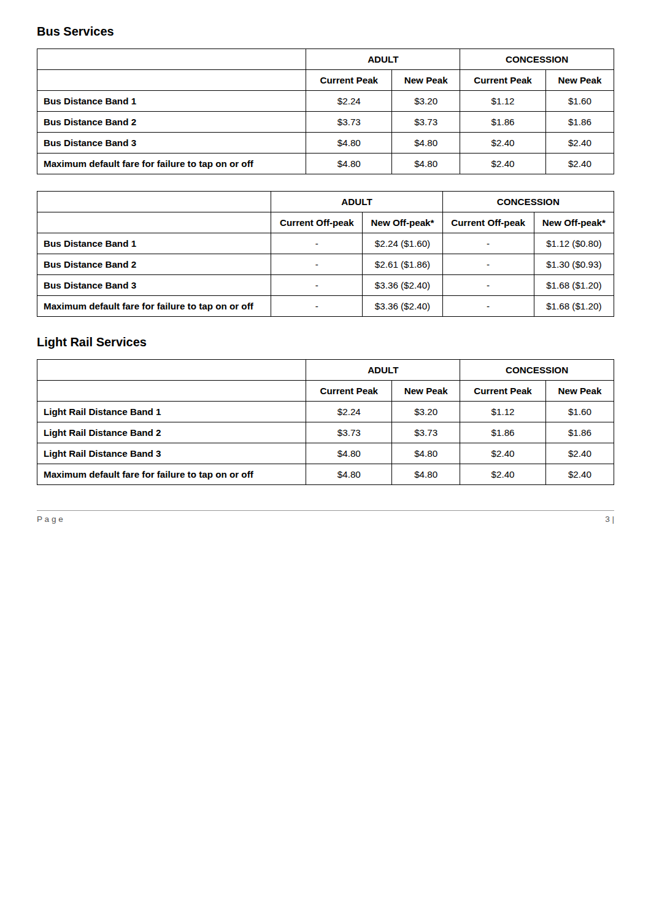Bus Services
| | ADULT | CONCESSION |
| --- | --- | --- |
| | Current Peak | New Peak | Current Peak | New Peak |
| Bus Distance Band 1 | $2.24 | $3.20 | $1.12 | $1.60 |
| Bus Distance Band 2 | $3.73 | $3.73 | $1.86 | $1.86 |
| Bus Distance Band 3 | $4.80 | $4.80 | $2.40 | $2.40 |
| Maximum default fare for failure to tap on or off | $4.80 | $4.80 | $2.40 | $2.40 |
| | ADULT | CONCESSION |
| --- | --- | --- |
| | Current Off-peak | New Off-peak* | Current Off-peak | New Off-peak* |
| Bus Distance Band 1 | - | $2.24 ($1.60) | - | $1.12 ($0.80) |
| Bus Distance Band 2 | - | $2.61 ($1.86) | - | $1.30 ($0.93) |
| Bus Distance Band 3 | - | $3.36 ($2.40) | - | $1.68 ($1.20) |
| Maximum default fare for failure to tap on or off | - | $3.36 ($2.40) | - | $1.68 ($1.20) |
Light Rail Services
| | ADULT | CONCESSION |
| --- | --- | --- |
| | Current Peak | New Peak | Current Peak | New Peak |
| Light Rail Distance Band 1 | $2.24 | $3.20 | $1.12 | $1.60 |
| Light Rail Distance Band 2 | $3.73 | $3.73 | $1.86 | $1.86 |
| Light Rail Distance Band 3 | $4.80 | $4.80 | $2.40 | $2.40 |
| Maximum default fare for failure to tap on or off | $4.80 | $4.80 | $2.40 | $2.40 |
P a g e 3 |